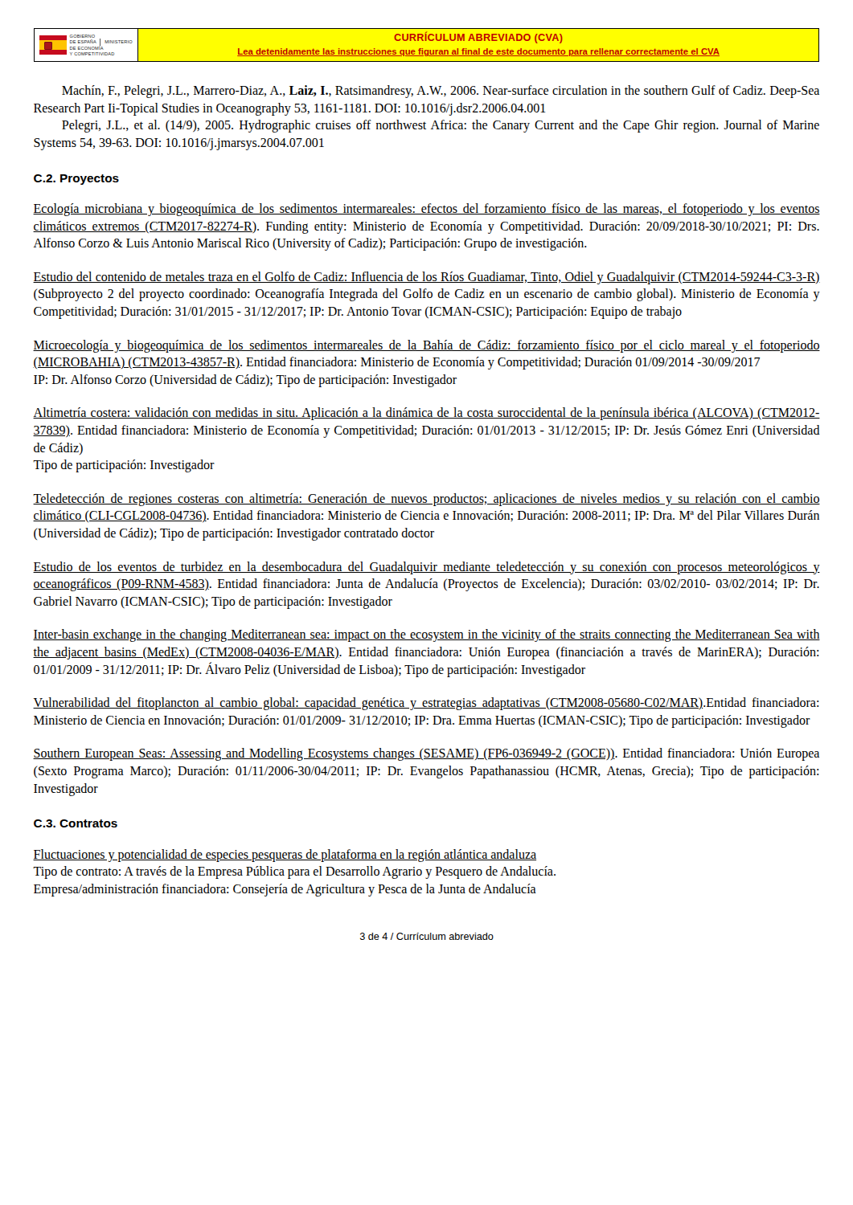GOBIERNO
DE ESPAÑA MINISTERIO
DE ECONOMÍA
Y COMPETITIVIDAD
CURRÍCULUM ABREVIADO (CVA)
Lea detenidamente las instrucciones que figuran al final de este documento para rellenar correctamente el CVA
Machín, F., Pelegri, J.L., Marrero-Diaz, A., Laiz, I., Ratsimandresy, A.W., 2006. Near-surface circulation in the southern Gulf of Cadiz. Deep-Sea Research Part Ii-Topical Studies in Oceanography 53, 1161-1181. DOI: 10.1016/j.dsr2.2006.04.001
Pelegri, J.L., et al. (14/9), 2005. Hydrographic cruises off northwest Africa: the Canary Current and the Cape Ghir region. Journal of Marine Systems 54, 39-63. DOI: 10.1016/j.jmarsys.2004.07.001
C.2. Proyectos
Ecología microbiana y biogeoquímica de los sedimentos intermareales: efectos del forzamiento físico de las mareas, el fotoperiodo y los eventos climáticos extremos (CTM2017-82274-R). Funding entity: Ministerio de Economía y Competitividad. Duración: 20/09/2018-30/10/2021; PI: Drs. Alfonso Corzo & Luis Antonio Mariscal Rico (University of Cadiz); Participación: Grupo de investigación.
Estudio del contenido de metales traza en el Golfo de Cadiz: Influencia de los Ríos Guadiamar, Tinto, Odiel y Guadalquivir (CTM2014-59244-C3-3-R) (Subproyecto 2 del proyecto coordinado: Oceanografía Integrada del Golfo de Cadiz en un escenario de cambio global). Ministerio de Economía y Competitividad; Duración: 31/01/2015 - 31/12/2017; IP: Dr. Antonio Tovar (ICMAN-CSIC); Participación: Equipo de trabajo
Microecología y biogeoquímica de los sedimentos intermareales de la Bahía de Cádiz: forzamiento físico por el ciclo mareal y el fotoperiodo (MICROBAHIA) (CTM2013-43857-R). Entidad financiadora: Ministerio de Economía y Competitividad; Duración 01/09/2014 -30/09/2017
IP: Dr. Alfonso Corzo (Universidad de Cádiz); Tipo de participación: Investigador
Altimetría costera: validación con medidas in situ. Aplicación a la dinámica de la costa suroccidental de la península ibérica (ALCOVA) (CTM2012-37839). Entidad financiadora: Ministerio de Economía y Competitividad; Duración: 01/01/2013 - 31/12/2015; IP: Dr. Jesús Gómez Enri (Universidad de Cádiz)
Tipo de participación: Investigador
Teledetección de regiones costeras con altimetría: Generación de nuevos productos; aplicaciones de niveles medios y su relación con el cambio climático (CLI-CGL2008-04736). Entidad financiadora: Ministerio de Ciencia e Innovación; Duración: 2008-2011; IP: Dra. Mª del Pilar Villares Durán (Universidad de Cádiz); Tipo de participación: Investigador contratado doctor
Estudio de los eventos de turbidez en la desembocadura del Guadalquivir mediante teledetección y su conexión con procesos meteorológicos y oceanográficos (P09-RNM-4583). Entidad financiadora: Junta de Andalucía (Proyectos de Excelencia); Duración: 03/02/2010- 03/02/2014; IP: Dr. Gabriel Navarro (ICMAN-CSIC); Tipo de participación: Investigador
Inter-basin exchange in the changing Mediterranean sea: impact on the ecosystem in the vicinity of the straits connecting the Mediterranean Sea with the adjacent basins (MedEx) (CTM2008-04036-E/MAR). Entidad financiadora: Unión Europea (financiación a través de MarinERA); Duración: 01/01/2009 - 31/12/2011; IP: Dr. Álvaro Peliz (Universidad de Lisboa); Tipo de participación: Investigador
Vulnerabilidad del fitoplancton al cambio global: capacidad genética y estrategias adaptativas (CTM2008-05680-C02/MAR).Entidad financiadora: Ministerio de Ciencia en Innovación; Duración: 01/01/2009- 31/12/2010; IP: Dra. Emma Huertas (ICMAN-CSIC); Tipo de participación: Investigador
Southern European Seas: Assessing and Modelling Ecosystems changes (SESAME) (FP6-036949-2 (GOCE)). Entidad financiadora: Unión Europea (Sexto Programa Marco); Duración: 01/11/2006-30/04/2011; IP: Dr. Evangelos Papathanassiou (HCMR, Atenas, Grecia); Tipo de participación: Investigador
C.3. Contratos
Fluctuaciones y potencialidad de especies pesqueras de plataforma en la región atlántica andaluza
Tipo de contrato: A través de la Empresa Pública para el Desarrollo Agrario y Pesquero de Andalucía.
Empresa/administración financiadora: Consejería de Agricultura y Pesca de la Junta de Andalucía
3 de 4 / Currículum abreviado